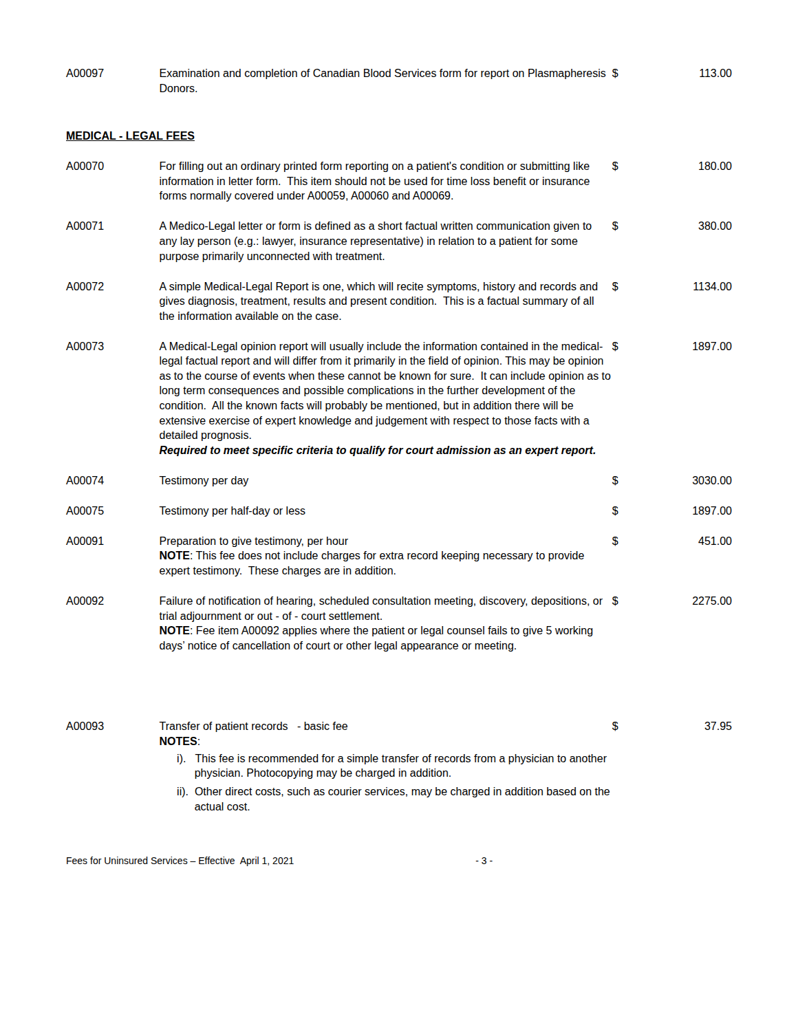| A00097 | Examination and completion of Canadian Blood Services form for report on Plasmapheresis Donors. | $ | 113.00 |
MEDICAL - LEGAL FEES
| A00070 | For filling out an ordinary printed form reporting on a patient's condition or submitting like information in letter form. This item should not be used for time loss benefit or insurance forms normally covered under A00059, A00060 and A00069. | $ | 180.00 |
| A00071 | A Medico-Legal letter or form is defined as a short factual written communication given to any lay person (e.g.: lawyer, insurance representative) in relation to a patient for some purpose primarily unconnected with treatment. | $ | 380.00 |
| A00072 | A simple Medical-Legal Report is one, which will recite symptoms, history and records and gives diagnosis, treatment, results and present condition. This is a factual summary of all the information available on the case. | $ | 1134.00 |
| A00073 | A Medical-Legal opinion report will usually include the information contained in the medical-legal factual report and will differ from it primarily in the field of opinion. This may be opinion as to the course of events when these cannot be known for sure. It can include opinion as to long term consequences and possible complications in the further development of the condition. All the known facts will probably be mentioned, but in addition there will be extensive exercise of expert knowledge and judgement with respect to those facts with a detailed prognosis. Required to meet specific criteria to qualify for court admission as an expert report. | $ | 1897.00 |
| A00074 | Testimony per day | $ | 3030.00 |
| A00075 | Testimony per half-day or less | $ | 1897.00 |
| A00091 | Preparation to give testimony, per hour NOTE : This fee does not include charges for extra record keeping necessary to provide expert testimony. These charges are in addition. | $ | 451.00 |
| A00092 | Failure of notification of hearing, scheduled consultation meeting, discovery, depositions, or trial adjournment or out - of - court settlement. NOTE : Fee item A00092 applies where the patient or legal counsel fails to give 5 working days’ notice of cancellation of court or other legal appearance or meeting. | $ | 2275.00 |
| A00093 | Transfer of patient records - basic fee NOTES : i). This fee is recommended for a simple transfer of records from a physician to another physician. Photocopying may be charged in addition. ii). Other direct costs, such as courier services, may be charged in addition based on the actual cost. | $ | 37.95 |
Fees for Uninsured Services – Effective April 1, 2021
- 3 -